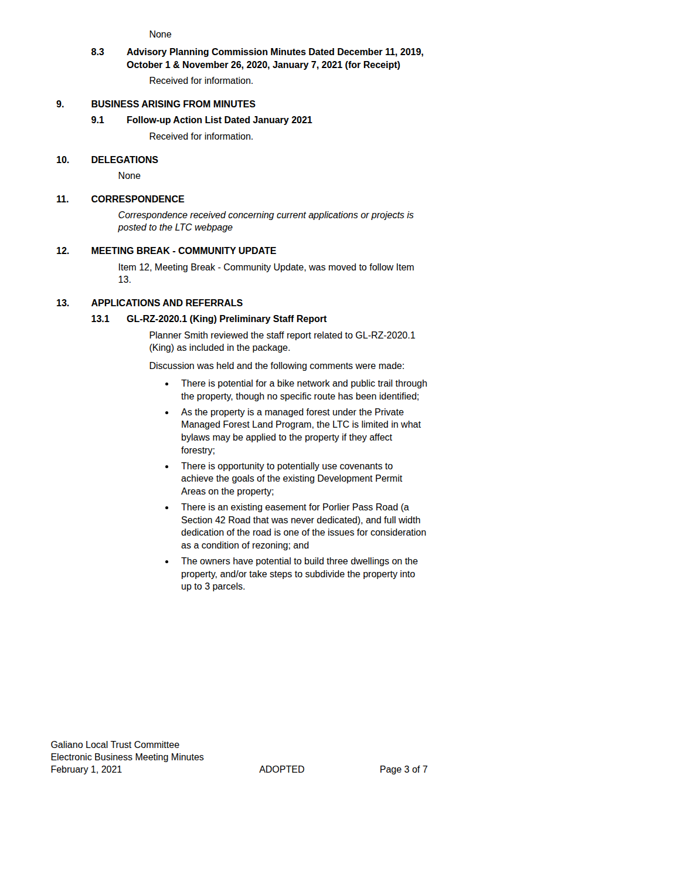None
8.3 Advisory Planning Commission Minutes Dated December 11, 2019, October 1 & November 26, 2020, January 7, 2021 (for Receipt)
Received for information.
9. BUSINESS ARISING FROM MINUTES
9.1 Follow-up Action List Dated January 2021
Received for information.
10. DELEGATIONS
None
11. CORRESPONDENCE
Correspondence received concerning current applications or projects is posted to the LTC webpage
12. MEETING BREAK - COMMUNITY UPDATE
Item 12, Meeting Break - Community Update, was moved to follow Item 13.
13. APPLICATIONS AND REFERRALS
13.1 GL-RZ-2020.1 (King) Preliminary Staff Report
Planner Smith reviewed the staff report related to GL-RZ-2020.1 (King) as included in the package.
Discussion was held and the following comments were made:
There is potential for a bike network and public trail through the property, though no specific route has been identified;
As the property is a managed forest under the Private Managed Forest Land Program, the LTC is limited in what bylaws may be applied to the property if they affect forestry;
There is opportunity to potentially use covenants to achieve the goals of the existing Development Permit Areas on the property;
There is an existing easement for Porlier Pass Road (a Section 42 Road that was never dedicated), and full width dedication of the road is one of the issues for consideration as a condition of rezoning; and
The owners have potential to build three dwellings on the property, and/or take steps to subdivide the property into up to 3 parcels.
Galiano Local Trust Committee
Electronic Business Meeting Minutes
February 1, 2021 ADOPTED Page 3 of 7